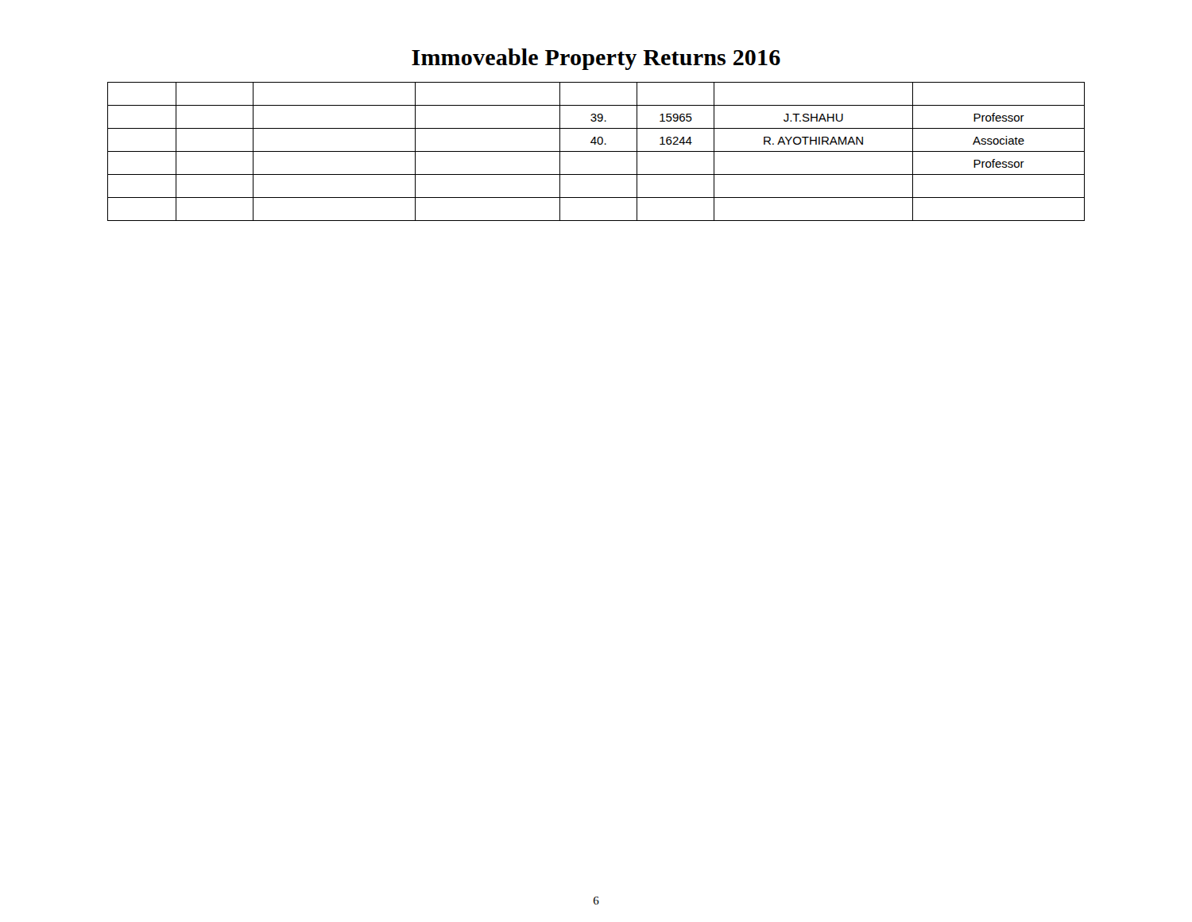Immoveable Property Returns 2016
| | | | | 39. | 15965 | J.T.SHAHU | Professor |
| | | | | 40. | 16244 | R. AYOTHIRAMAN | Associate |
| | | | | | | | Professor |
6